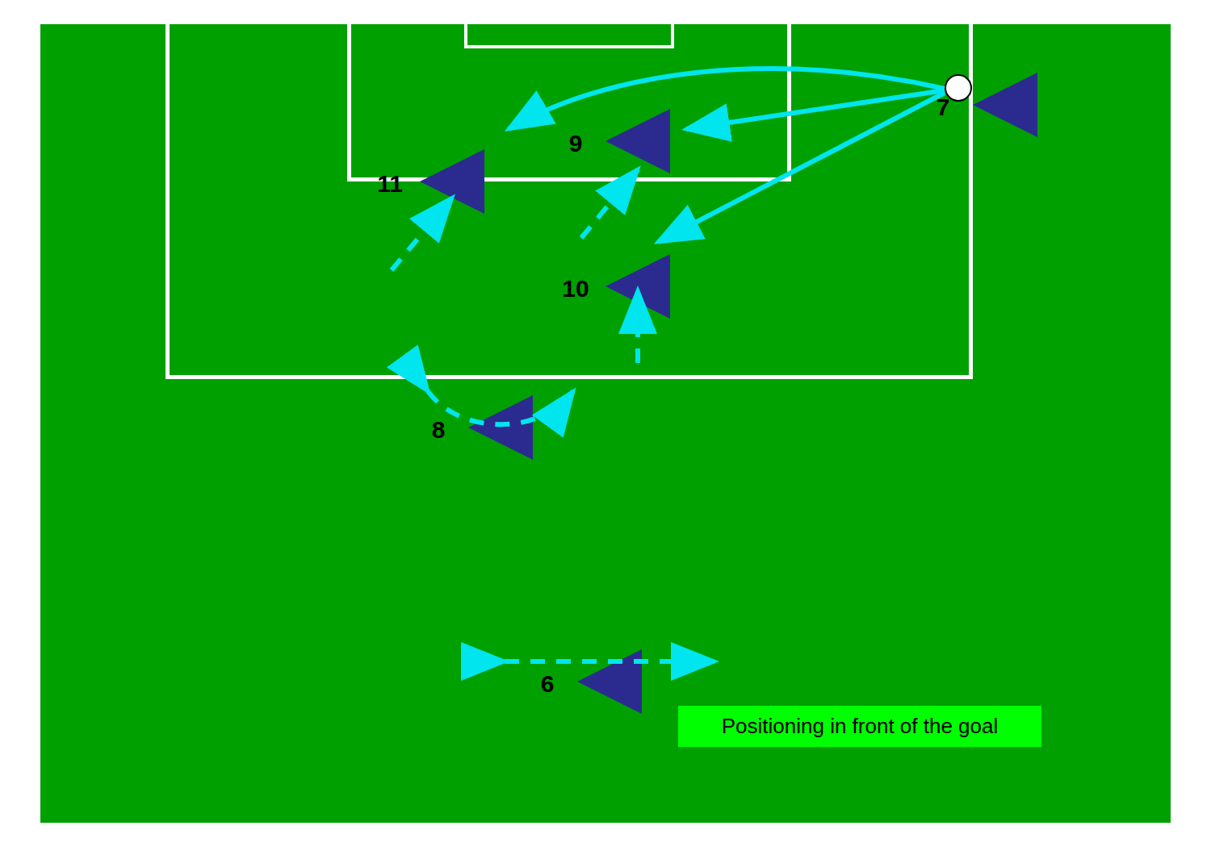7
9
11
10
8
6
Positioning in front of the goal